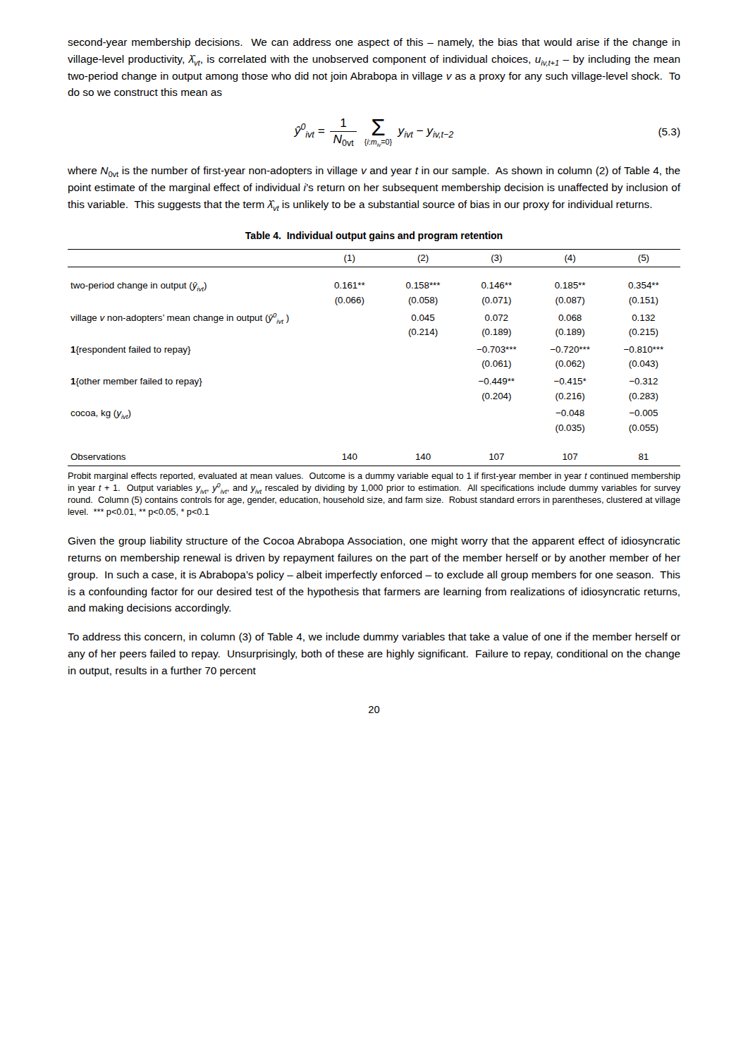second-year membership decisions. We can address one aspect of this – namely, the bias that would arise if the change in village-level productivity, λ̂vt, is correlated with the unobserved component of individual choices, uiv,t+1 – by including the mean two-period change in output among those who did not join Abrabopa in village v as a proxy for any such village-level shock. To do so we construct this mean as
ŷ0ivt = 1 N0vt Σ{i:miv=0} yivt − yiv,t−2 (5.3)
where N0vt is the number of first-year non-adopters in village v and year t in our sample. As shown in column (2) of Table 4, the point estimate of the marginal effect of individual i’s return on her subsequent membership decision is unaffected by inclusion of this variable. This suggests that the term λ̂vt is unlikely to be a substantial source of bias in our proxy for individual returns.
Table 4. Individual output gains and program retention
| | (1) | (2) | (3) | (4) | (5) |
| --- | --- | --- | --- | --- | --- |
| two-period change in output ( ŷ ivt ) | 0.161** (0.066) | 0.158*** (0.058) | 0.146** (0.071) | 0.185** (0.087) | 0.354** (0.151) |
| village v non-adopters’ mean change in output ( ŷ 0 ivt ) | | 0.045 (0.214) | 0.072 (0.189) | 0.068 (0.189) | 0.132 (0.215) |
| 1 {respondent failed to repay} | | | −0.703*** (0.061) | −0.720*** (0.062) | −0.810*** (0.043) |
| 1 {other member failed to repay} | | | −0.449** (0.204) | −0.415* (0.216) | −0.312 (0.283) |
| cocoa, kg ( y ivt ) | | | | −0.048 (0.035) | −0.005 (0.055) |
| Observations | 140 | 140 | 107 | 107 | 81 |
Probit marginal effects reported, evaluated at mean values. Outcome is a dummy variable equal to 1 if first-year member in year t continued membership in year t + 1. Output variables yivt, y0ivt, and yivt rescaled by dividing by 1,000 prior to estimation. All specifications include dummy variables for survey round. Column (5) contains controls for age, gender, education, household size, and farm size. Robust standard errors in parentheses, clustered at village level. *** p<0.01, ** p<0.05, * p<0.1
Given the group liability structure of the Cocoa Abrabopa Association, one might worry that the apparent effect of idiosyncratic returns on membership renewal is driven by repayment failures on the part of the member herself or by another member of her group. In such a case, it is Abrabopa’s policy – albeit imperfectly enforced – to exclude all group members for one season. This is a confounding factor for our desired test of the hypothesis that farmers are learning from realizations of idiosyncratic returns, and making decisions accordingly.
To address this concern, in column (3) of Table 4, we include dummy variables that take a value of one if the member herself or any of her peers failed to repay. Unsurprisingly, both of these are highly significant. Failure to repay, conditional on the change in output, results in a further 70 percent
20